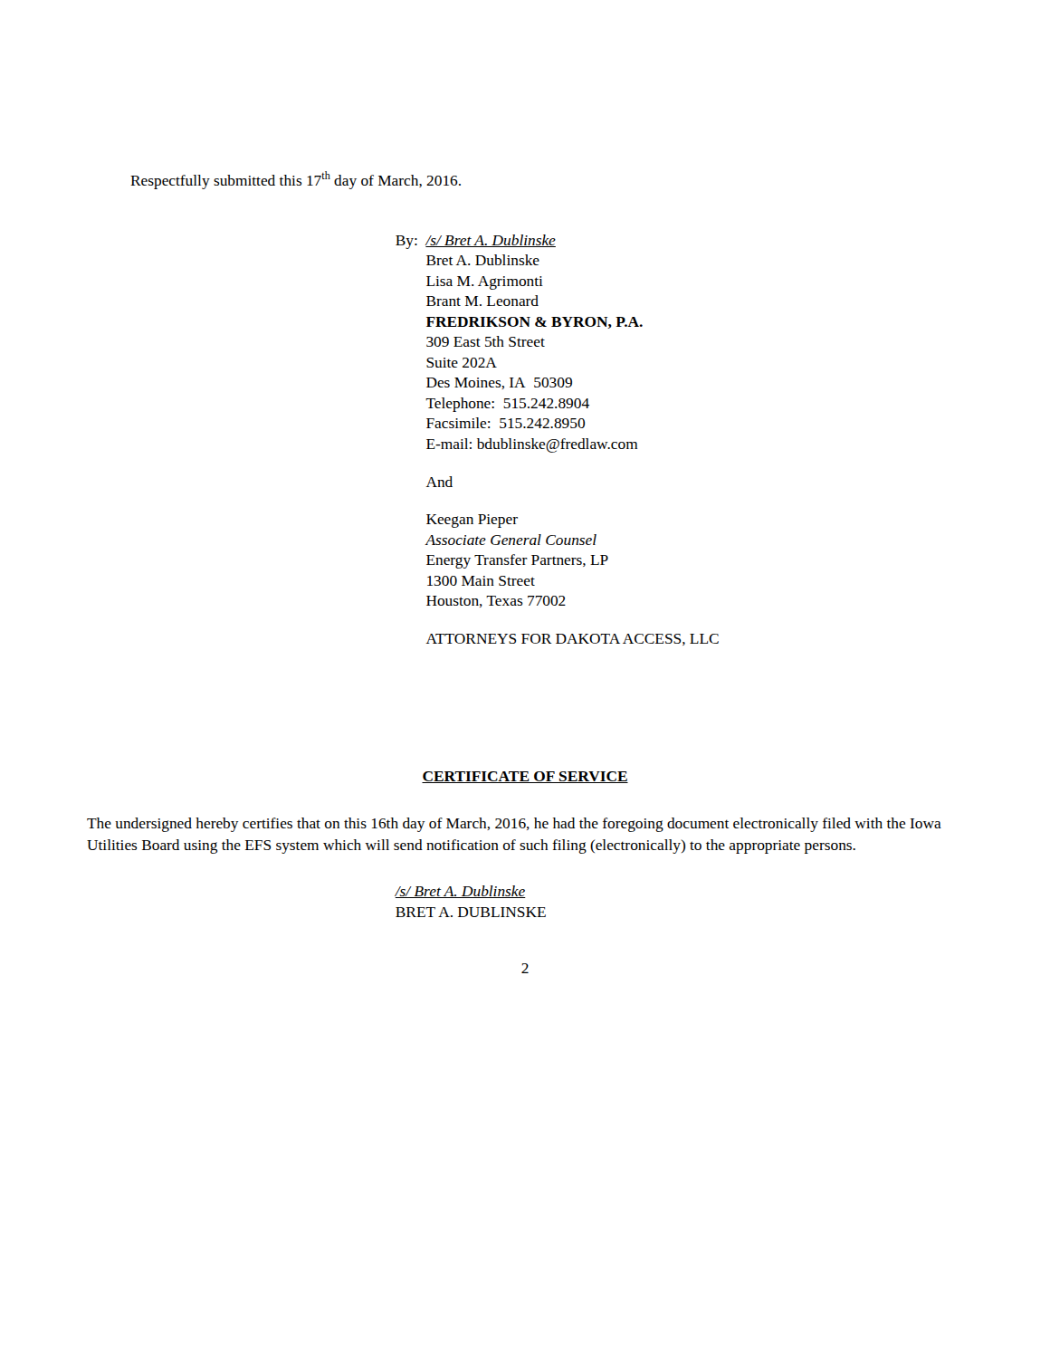Respectfully submitted this 17th day of March, 2016.
By: /s/ Bret A. Dublinske
Bret A. Dublinske
Lisa M. Agrimonti
Brant M. Leonard
FREDRIKSON & BYRON, P.A.
309 East 5th Street
Suite 202A
Des Moines, IA 50309
Telephone: 515.242.8904
Facsimile: 515.242.8950
E-mail: bdublinske@fredlaw.com
And
Keegan Pieper
Associate General Counsel
Energy Transfer Partners, LP
1300 Main Street
Houston, Texas 77002
ATTORNEYS FOR DAKOTA ACCESS, LLC
CERTIFICATE OF SERVICE
The undersigned hereby certifies that on this 16th day of March, 2016, he had the foregoing document electronically filed with the Iowa Utilities Board using the EFS system which will send notification of such filing (electronically) to the appropriate persons.
/s/ Bret A. Dublinske
BRET A. DUBLINSKE
2